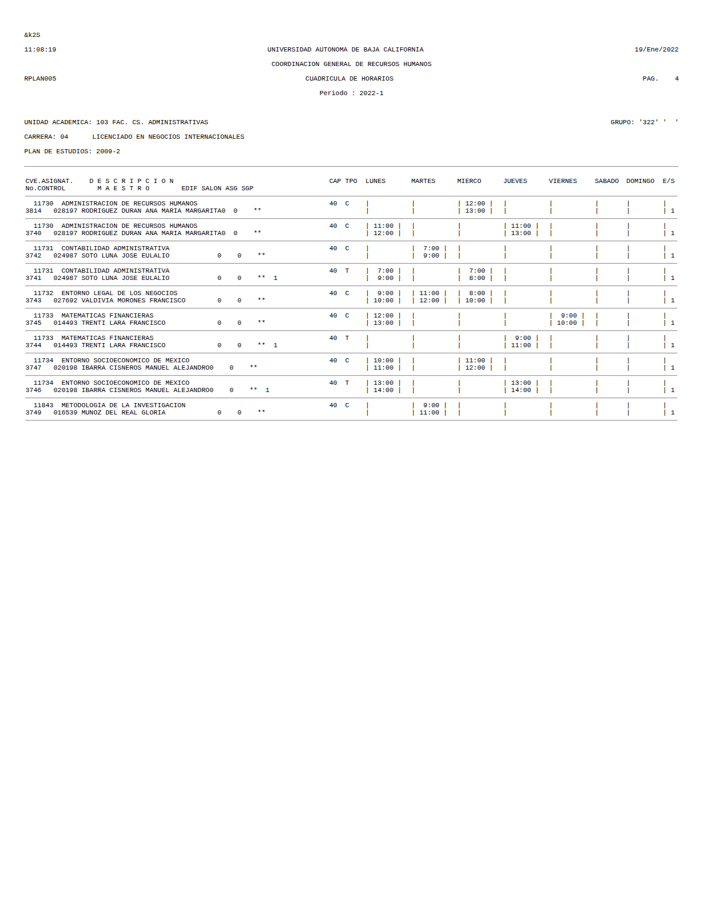&k2S
11:08:19 UNIVERSIDAD AUTONOMA DE BAJA CALIFORNIA 19/Ene/2022
COORDINACION GENERAL DE RECURSOS HUMANOS
RPLAN005 CUADRICULA DE HORARIOS PAG. 4
Periodo : 2022-1
UNIDAD ACADEMICA: 103 FAC. CS. ADMINISTRATIVAS GRUPO: '322' ' '
CARRERA: 04 LICENCIADO EN NEGOCIOS INTERNACIONALES
PLAN DE ESTUDIOS: 2009-2
| CVE.ASIGNAT. D E S C R I P C I O N | CAP TPO | LUNES | MARTES | MIERCO | JUEVES | VIERNES | SABADO | DOMINGO | E/S |
| --- | --- | --- | --- | --- | --- | --- | --- | --- | --- |
| No.CONTROL M A E S T R O EDIF SALON ASG SGP | | | | | | | | | |
| 11730 ADMINISTRACION DE RECURSOS HUMANOS | 40 C | / | / | / 12:00 / | / | / | / | / | / |
| 3814 028197 RODRIGUEZ DURAN ANA MARIA MARGARITA0 0 ** | | / | / | / 13:00 / | / | / | / | / | / 1 |
| 11730 ADMINISTRACION DE RECURSOS HUMANOS | 40 C | / 11:00 / | / | / | / 11:00 / | / | / | / | / |
| 3740 028197 RODRIGUEZ DURAN ANA MARIA MARGARITA0 0 ** | | / 12:00 / | / | / | / 13:00 / | / | / | / | / 1 |
| 11731 CONTABILIDAD ADMINISTRATIVA | 40 C | / | / 7:00 / | / | / | / | / | / | / |
| 3742 024987 SOTO LUNA JOSE EULALIO 0 0 ** | | / | / 9:00 / | / | / | / | / | / | / 1 |
| 11731 CONTABILIDAD ADMINISTRATIVA | 40 T | / 7:00 / | / | / 7:00 / | / | / | / | / | / |
| 3741 024987 SOTO LUNA JOSE EULALIO 0 0 ** 1 | | / 9:00 / | / | / 8:00 / | / | / | / | / | / 1 |
| 11732 ENTORNO LEGAL DE LOS NEGOCIOS | 40 C | / 9:00 / | / 11:00 / | / 8:00 / | / | / | / | / | / |
| 3743 027692 VALDIVIA MORONES FRANCISCO 0 0 ** | | / 10:00 / | / 12:00 / | / 10:00 / | / | / | / | / | / 1 |
| 11733 MATEMATICAS FINANCIERAS | 40 C | / 12:00 / | / | / | / | / 9:00 / | / | / | / |
| 3745 014493 TRENTI LARA FRANCISCO 0 0 ** | | / 13:00 / | / | / | / | / 10:00 / | / | / | / 1 |
| 11733 MATEMATICAS FINANCIERAS | 40 T | / | / | / | / 9:00 / | / | / | / | / |
| 3744 014493 TRENTI LARA FRANCISCO 0 0 ** 1 | | / | / | / | / 11:00 / | / | / | / | / 1 |
| 11734 ENTORNO SOCIOECONOMICO DE MEXICO | 40 C | / 10:00 / | / | / 11:00 / | / | / | / | / | / |
| 3747 020198 IBARRA CISNEROS MANUEL ALEJANDRO0 0 ** | | / 11:00 / | / | / 12:00 / | / | / | / | / | / 1 |
| 11734 ENTORNO SOCIOECONOMICO DE MEXICO | 40 T | / 13:00 / | / | / | / 13:00 / | / | / | / | / |
| 3746 020198 IBARRA CISNEROS MANUEL ALEJANDRO0 0 ** 1 | | / 14:00 / | / | / | / 14:00 / | / | / | / | / 1 |
| 11843 METODOLOGIA DE LA INVESTIGACION | 40 C | / | / 9:00 / | / | / | / | / | / | / |
| 3749 016539 MUNOZ DEL REAL GLORIA 0 0 ** | | / | / 11:00 / | / | / | / | / | / | / 1 |